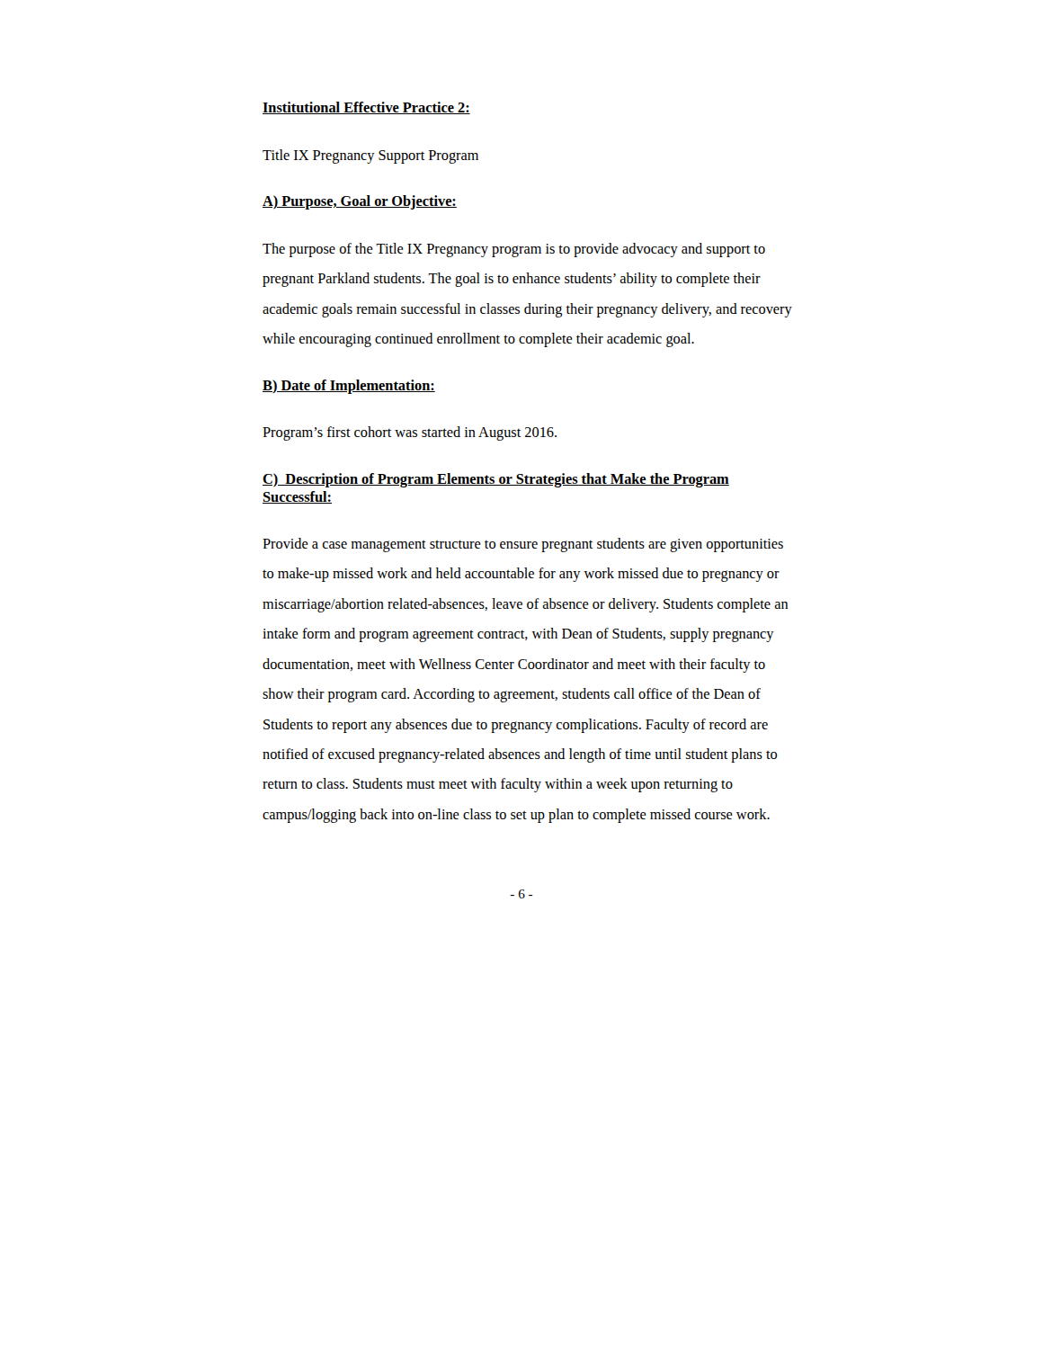Institutional Effective Practice 2:
Title IX Pregnancy Support Program
A) Purpose, Goal or Objective:
The purpose of the Title IX Pregnancy program is to provide advocacy and support to pregnant Parkland students. The goal is to enhance students’ ability to complete their academic goals remain successful in classes during their pregnancy delivery, and recovery while encouraging continued enrollment to complete their academic goal.
B) Date of Implementation:
Program’s first cohort was started in August 2016.
C) Description of Program Elements or Strategies that Make the Program Successful:
Provide a case management structure to ensure pregnant students are given opportunities to make-up missed work and held accountable for any work missed due to pregnancy or miscarriage/abortion related-absences, leave of absence or delivery. Students complete an intake form and program agreement contract, with Dean of Students, supply pregnancy documentation, meet with Wellness Center Coordinator and meet with their faculty to show their program card. According to agreement, students call office of the Dean of Students to report any absences due to pregnancy complications. Faculty of record are notified of excused pregnancy-related absences and length of time until student plans to return to class. Students must meet with faculty within a week upon returning to campus/logging back into on-line class to set up plan to complete missed course work.
- 6 -